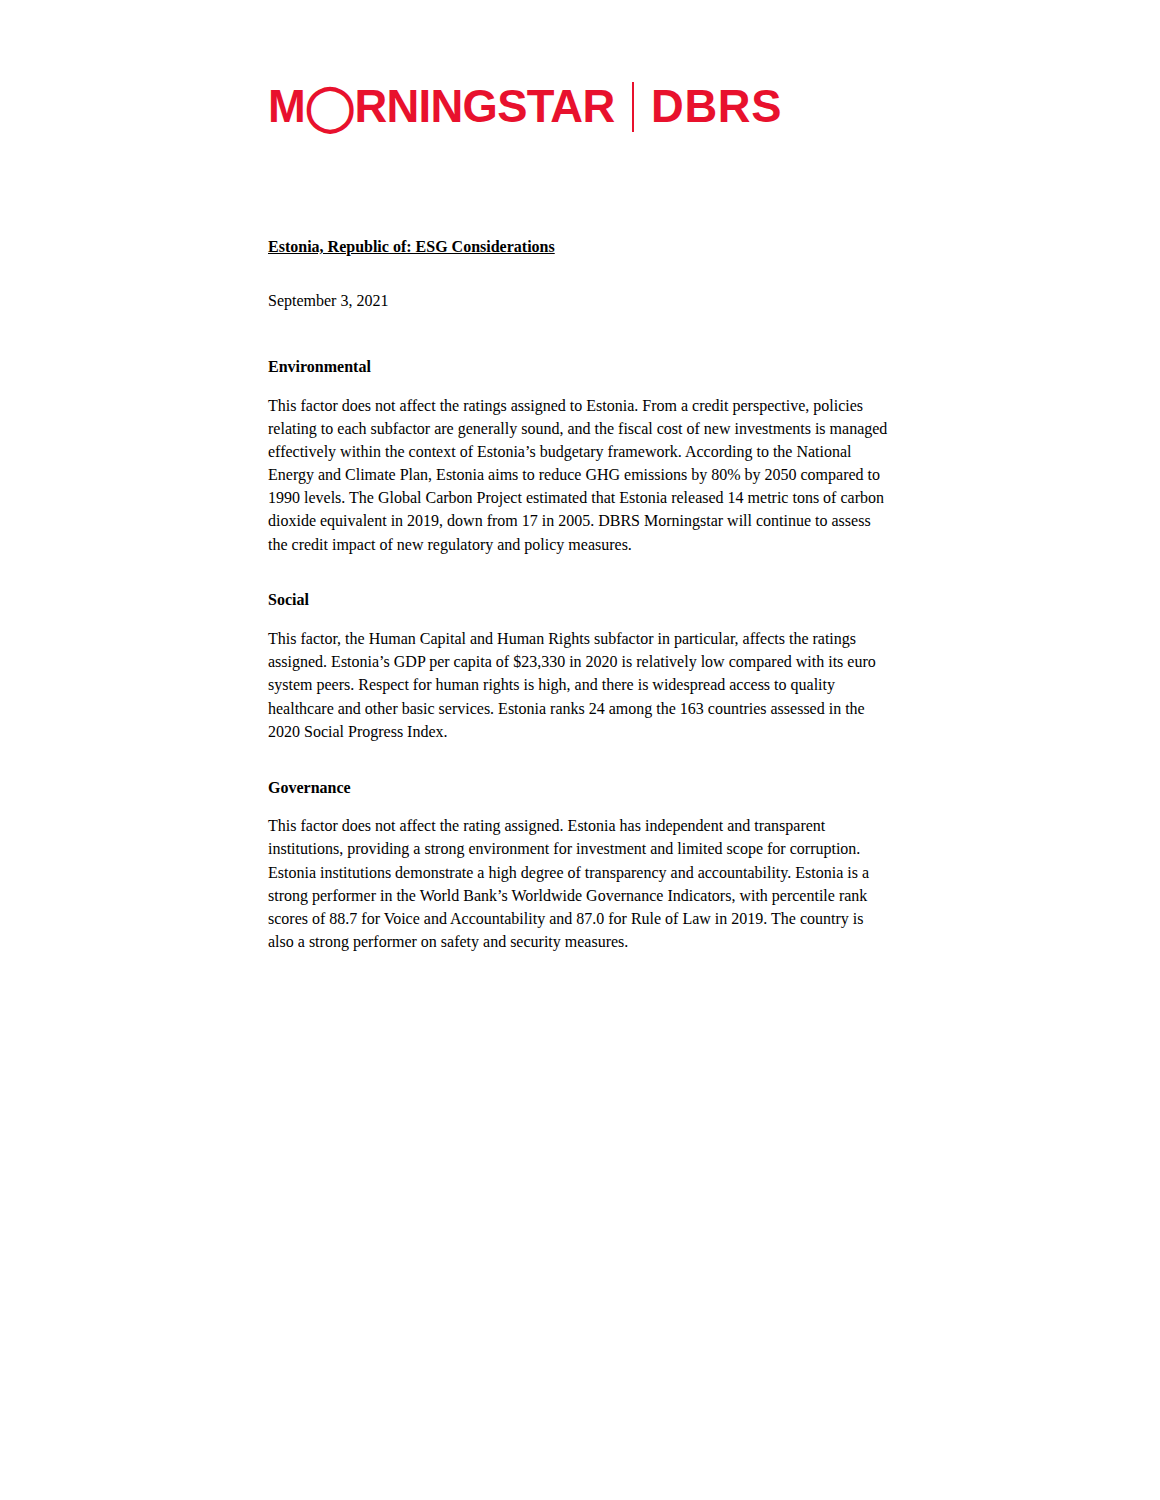M◯RNINGSTAR DBRS
Estonia, Republic of: ESG Considerations
September 3, 2021
Environmental
This factor does not affect the ratings assigned to Estonia. From a credit perspective, policies relating to each subfactor are generally sound, and the fiscal cost of new investments is managed effectively within the context of Estonia’s budgetary framework. According to the National Energy and Climate Plan, Estonia aims to reduce GHG emissions by 80% by 2050 compared to 1990 levels. The Global Carbon Project estimated that Estonia released 14 metric tons of carbon dioxide equivalent in 2019, down from 17 in 2005. DBRS Morningstar will continue to assess the credit impact of new regulatory and policy measures.
Social
This factor, the Human Capital and Human Rights subfactor in particular, affects the ratings assigned. Estonia’s GDP per capita of $23,330 in 2020 is relatively low compared with its euro system peers. Respect for human rights is high, and there is widespread access to quality healthcare and other basic services. Estonia ranks 24 among the 163 countries assessed in the 2020 Social Progress Index.
Governance
This factor does not affect the rating assigned. Estonia has independent and transparent institutions, providing a strong environment for investment and limited scope for corruption. Estonia institutions demonstrate a high degree of transparency and accountability. Estonia is a strong performer in the World Bank’s Worldwide Governance Indicators, with percentile rank scores of 88.7 for Voice and Accountability and 87.0 for Rule of Law in 2019. The country is also a strong performer on safety and security measures.